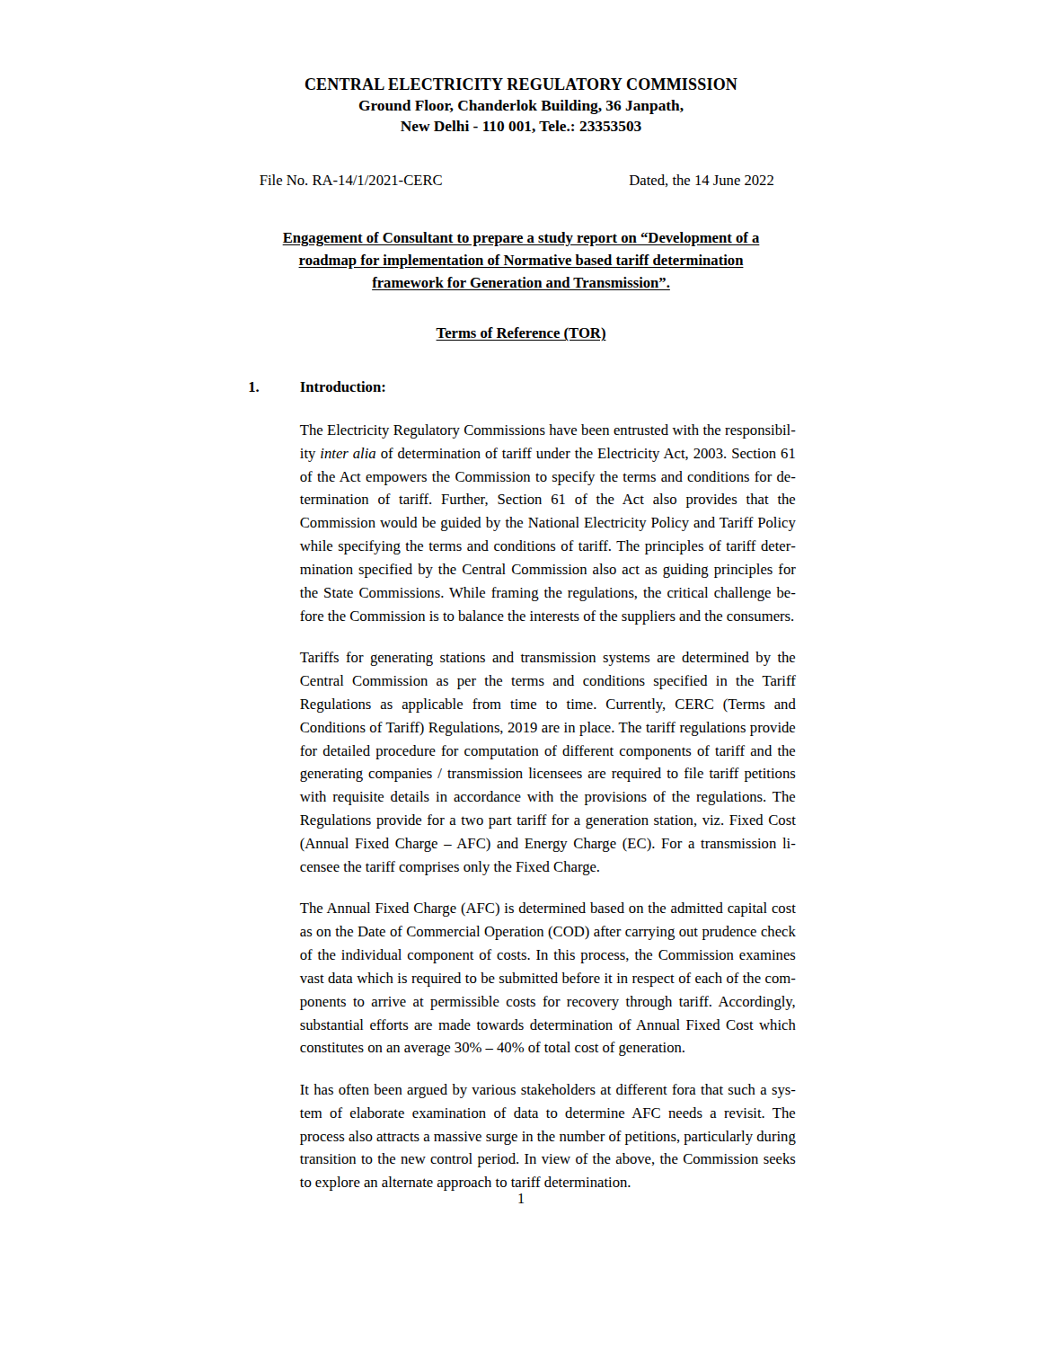CENTRAL ELECTRICITY REGULATORY COMMISSION
Ground Floor, Chanderlok Building, 36 Janpath,
New Delhi - 110 001, Tele.: 23353503
File No. RA-14/1/2021-CERC Dated, the 14 June 2022
Engagement of Consultant to prepare a study report on “Development of a roadmap for implementation of Normative based tariff determination framework for Generation and Transmission”.
Terms of Reference (TOR)
1.
Introduction:
The Electricity Regulatory Commissions have been entrusted with the responsibility inter alia of determination of tariff under the Electricity Act, 2003. Section 61 of the Act empowers the Commission to specify the terms and conditions for determination of tariff. Further, Section 61 of the Act also provides that the Commission would be guided by the National Electricity Policy and Tariff Policy while specifying the terms and conditions of tariff. The principles of tariff determination specified by the Central Commission also act as guiding principles for the State Commissions. While framing the regulations, the critical challenge before the Commission is to balance the interests of the suppliers and the consumers.
Tariffs for generating stations and transmission systems are determined by the Central Commission as per the terms and conditions specified in the Tariff Regulations as applicable from time to time. Currently, CERC (Terms and Conditions of Tariff) Regulations, 2019 are in place. The tariff regulations provide for detailed procedure for computation of different components of tariff and the generating companies / transmission licensees are required to file tariff petitions with requisite details in accordance with the provisions of the regulations. The Regulations provide for a two part tariff for a generation station, viz. Fixed Cost (Annual Fixed Charge – AFC) and Energy Charge (EC). For a transmission licensee the tariff comprises only the Fixed Charge.
The Annual Fixed Charge (AFC) is determined based on the admitted capital cost as on the Date of Commercial Operation (COD) after carrying out prudence check of the individual component of costs. In this process, the Commission examines vast data which is required to be submitted before it in respect of each of the components to arrive at permissible costs for recovery through tariff. Accordingly, substantial efforts are made towards determination of Annual Fixed Cost which constitutes on an average 30% – 40% of total cost of generation.
It has often been argued by various stakeholders at different fora that such a system of elaborate examination of data to determine AFC needs a revisit. The process also attracts a massive surge in the number of petitions, particularly during transition to the new control period. In view of the above, the Commission seeks to explore an alternate approach to tariff determination.
1